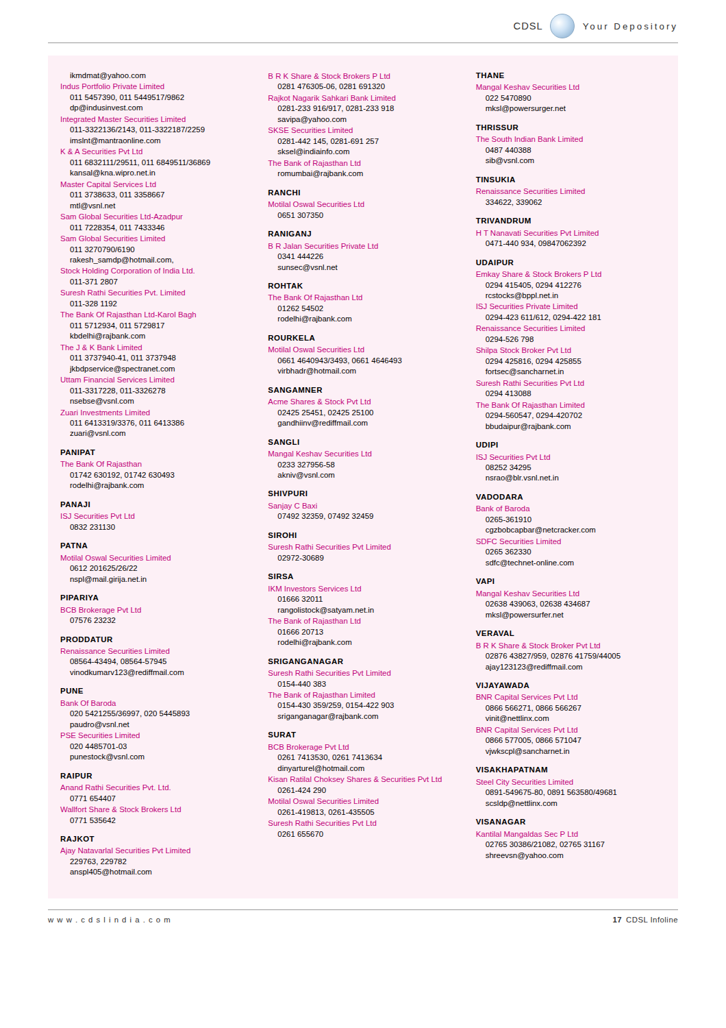CDSL
Your Depository
ikmdmat@yahoo.com
Indus Portfolio Private Limited
011 5457390, 011 5449517/9862
dp@indusinvest.com
Integrated Master Securities Limited
011-3322136/2143, 011-3322187/2259
imslnt@mantraonline.com
K & A Securities Pvt Ltd
011 6832111/29511, 011 6849511/36869
kansal@kna.wipro.net.in
Master Capital Services Ltd
011 3738633, 011 3358667
mtl@vsnl.net
Sam Global Securities Ltd-Azadpur
011 7228354, 011 7433346
Sam Global Securities Limited
011 3270790/6190
rakesh_samdp@hotmail.com,
Stock Holding Corporation of India Ltd.
011-371 2807
Suresh Rathi Securities Pvt. Limited
011-328 1192
The Bank Of Rajasthan Ltd-Karol Bagh
011 5712934, 011 5729817
kbdelhi@rajbank.com
The J & K Bank Limited
011 3737940-41, 011 3737948
jkbdpservice@spectranet.com
Uttam Financial Services Limited
011-3317228, 011-3326278
nsebse@vsnl.com
Zuari Investments Limited
011 6413319/3376, 011 6413386
zuari@vsnl.com
PANIPAT
The Bank Of Rajasthan
01742 630192, 01742 630493
rodelhi@rajbank.com
PANAJI
ISJ Securities Pvt Ltd
0832 231130
PATNA
Motilal Oswal Securities Limited
0612 201625/26/22
nspl@mail.girija.net.in
PIPARIYA
BCB Brokerage Pvt Ltd
07576 23232
PRODDATUR
Renaissance Securities Limited
08564-43494, 08564-57945
vinodkumarv123@rediffmail.com
PUNE
Bank Of Baroda
020 5421255/36997, 020 5445893
paudro@vsnl.net
PSE Securities Limited
020 4485701-03
punestock@vsnl.com
RAIPUR
Anand Rathi Securities Pvt. Ltd.
0771 654407
Wallfort Share & Stock Brokers Ltd
0771 535642
RAJKOT
Ajay Natavarlal Securities Pvt Limited
229763, 229782
anspl405@hotmail.com
B R K Share & Stock Brokers P Ltd
0281 476305-06, 0281 691320
Rajkot Nagarik Sahkari Bank Limited
0281-233 916/917, 0281-233 918
savipa@yahoo.com
SKSE Securities Limited
0281-442 145, 0281-691 257
sksel@indiainfo.com
The Bank of Rajasthan Ltd
romumbai@rajbank.com
RANCHI
Motilal Oswal Securities Ltd
0651 307350
RANIGANJ
B R Jalan Securities Private Ltd
0341 444226
sunsec@vsnl.net
ROHTAK
The Bank Of Rajasthan Ltd
01262 54502
rodelhi@rajbank.com
ROURKELA
Motilal Oswal Securities Ltd
0661 4640943/3493, 0661 4646493
virbhadr@hotmail.com
SANGAMNER
Acme Shares & Stock Pvt Ltd
02425 25451, 02425 25100
gandhiinv@rediffmail.com
SANGLI
Mangal Keshav Securities Ltd
0233 327956-58
akniv@vsnl.com
SHIVPURI
Sanjay C Baxi
07492 32359, 07492 32459
SIROHI
Suresh Rathi Securities Pvt Limited
02972-30689
SIRSA
IKM Investors Services Ltd
01666 32011
rangolistock@satyam.net.in
The Bank of Rajasthan Ltd
01666 20713
rodelhi@rajbank.com
SRIGANGANAGAR
Suresh Rathi Securities Pvt Limited
0154-440 383
The Bank of Rajasthan Limited
0154-430 359/259, 0154-422 903
sriganganagar@rajbank.com
SURAT
BCB Brokerage Pvt Ltd
0261 7413530, 0261 7413634
dinyarturel@hotmail.com
Kisan Ratilal Choksey Shares & Securities Pvt Ltd
0261-424 290
Motilal Oswal Securities Limited
0261-419813, 0261-435505
Suresh Rathi Securities Pvt Ltd
0261 655670
THANE
Mangal Keshav Securities Ltd
022 5470890
mksl@powersurger.net
THRISSUR
The South Indian Bank Limited
0487 440388
sib@vsnl.com
TINSUKIA
Renaissance Securities Limited
334622, 339062
TRIVANDRUM
H T Nanavati Securities Pvt Limited
0471-440 934, 09847062392
UDAIPUR
Emkay Share & Stock Brokers P Ltd
0294 415405, 0294 412276
rcstocks@bppl.net.in
ISJ Securities Private Limited
0294-423 611/612, 0294-422 181
Renaissance Securities Limited
0294-526 798
Shilpa Stock Broker Pvt Ltd
0294 425816, 0294 425855
fortsec@sancharnet.in
Suresh Rathi Securities Pvt Ltd
0294 413088
The Bank Of Rajasthan Limited
0294-560547, 0294-420702
bbudaipur@rajbank.com
UDIPI
ISJ Securities Pvt Ltd
08252 34295
nsrao@blr.vsnl.net.in
VADODARA
Bank of Baroda
0265-361910
cgzbobcapbar@netcracker.com
SDFC Securities Limited
0265 362330
sdfc@technet-online.com
VAPI
Mangal Keshav Securities Ltd
02638 439063, 02638 434687
mksl@powersurfer.net
VERAVAL
B R K Share & Stock Broker Pvt Ltd
02876 43827/959, 02876 41759/44005
ajay123123@rediffmail.com
VIJAYAWADA
BNR Capital Services Pvt Ltd
0866 566271, 0866 566267
vinit@nettlinx.com
BNR Capital Services Pvt Ltd
0866 577005, 0866 571047
vjwkscpl@sancharnet.in
VISAKHAPATNAM
Steel City Securities Limited
0891-549675-80, 0891 563580/49681
scsldp@nettlinx.com
VISANAGAR
Kantilal Mangaldas Sec P Ltd
02765 30386/21082, 02765 31167
shreevsn@yahoo.com
w w w . c d s l i n d i a . c o m
17 CDSL Infoline